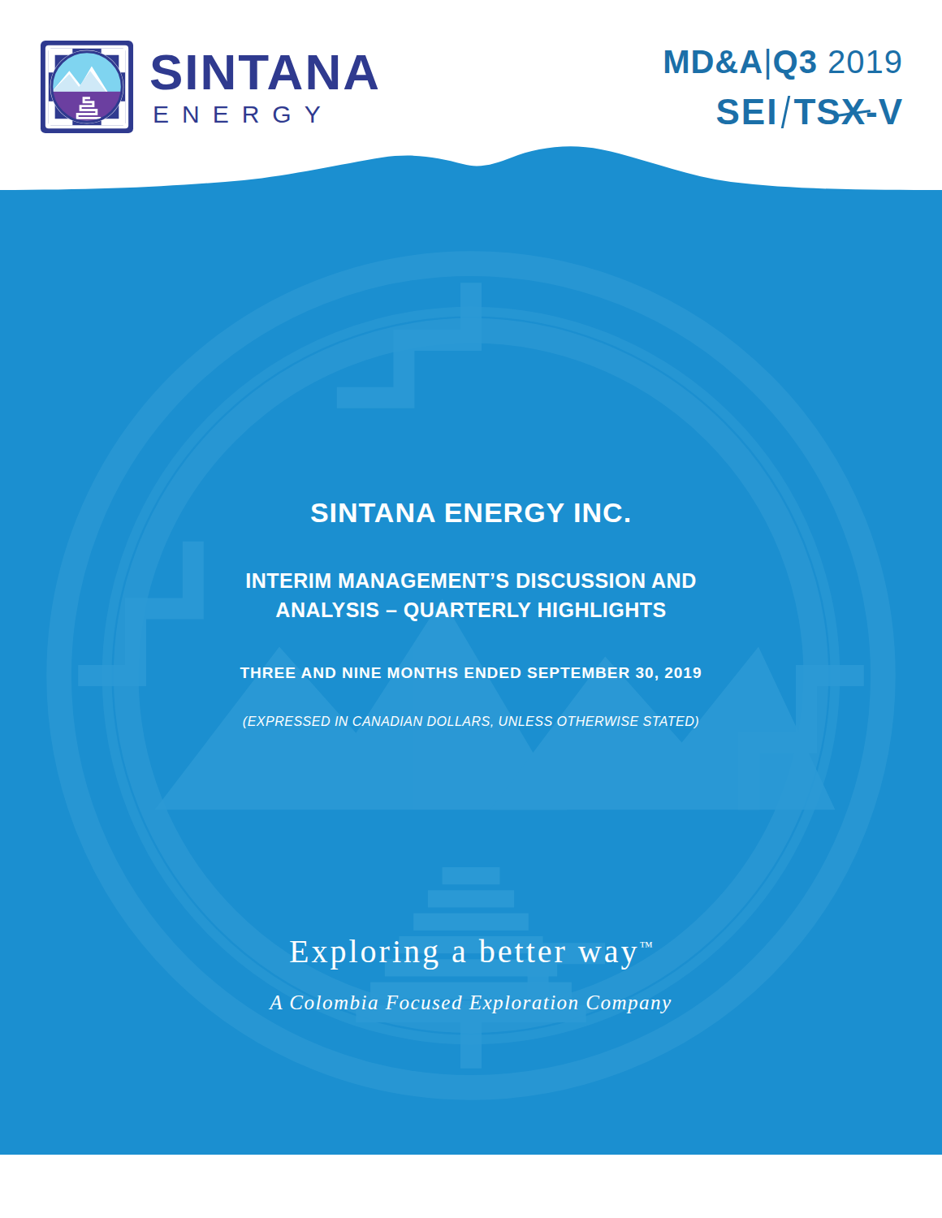SINTANA ENERGY
MD&A|Q3 2019
SEI TSX-V
Sintana Energy Inc.
Interim Management’s Discussion and Analysis – Quarterly Highlights
Three and Nine Months Ended September 30, 2019
(Expressed in Canadian dollars, unless otherwise stated)
Exploring a better way™
A Colombia Focused Exploration Company